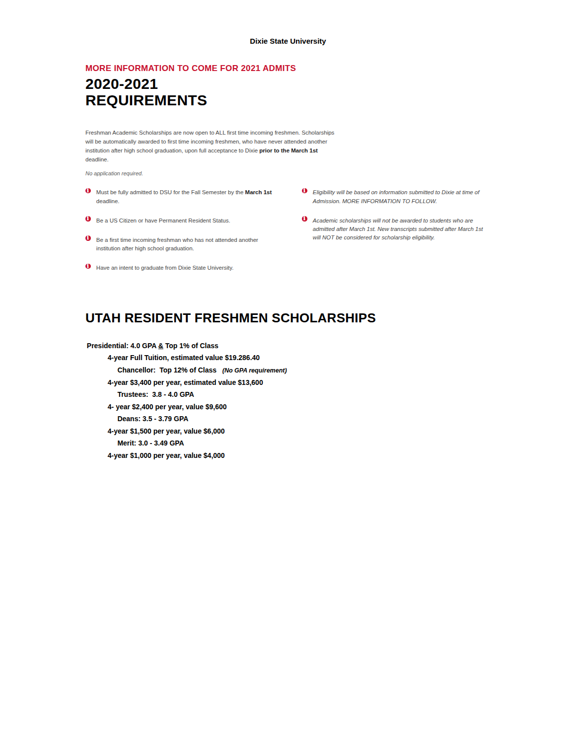Dixie State University
MORE INFORMATION TO COME FOR 2021 ADMITS
2020-2021
REQUIREMENTS
Freshman Academic Scholarships are now open to ALL first time incoming freshmen. Scholarships will be automatically awarded to first time incoming freshmen, who have never attended another institution after high school graduation, upon full acceptance to Dixie prior to the March 1st deadline.
No application required.
Must be fully admitted to DSU for the Fall Semester by the March 1st deadline.
Be a US Citizen or have Permanent Resident Status.
Be a first time incoming freshman who has not attended another institution after high school graduation.
Have an intent to graduate from Dixie State University.
Eligibility will be based on information submitted to Dixie at time of Admission. MORE INFORMATION TO FOLLOW.
Academic scholarships will not be awarded to students who are admitted after March 1st. New transcripts submitted after March 1st will NOT be considered for scholarship eligibility.
UTAH RESIDENT FRESHMEN SCHOLARSHIPS
Presidential: 4.0 GPA & Top 1% of Class
4-year Full Tuition, estimated value $19.286.40
Chancellor: Top 12% of Class (No GPA requirement)
4-year $3,400 per year, estimated value $13,600
Trustees: 3.8 - 4.0 GPA
4- year $2,400 per year, value $9,600
Deans: 3.5 - 3.79 GPA
4-year $1,500 per year, value $6,000
Merit: 3.0 - 3.49 GPA
4-year $1,000 per year, value $4,000